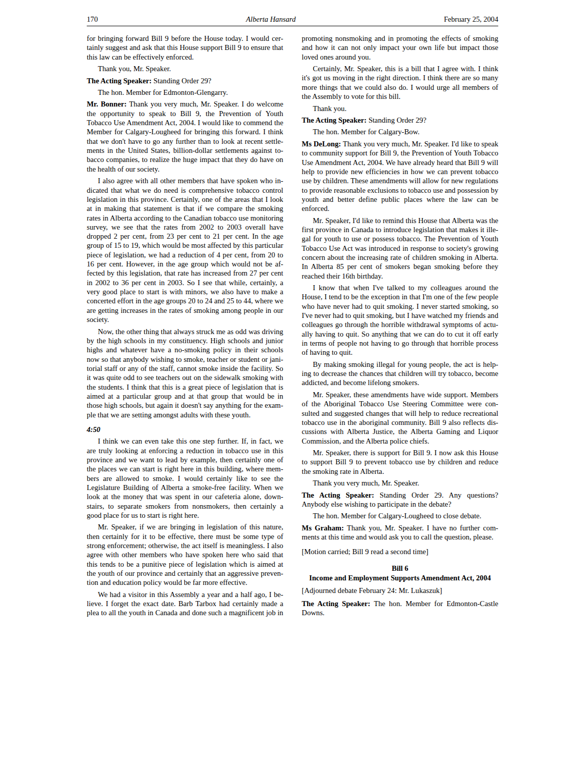170 Alberta Hansard February 25, 2004
for bringing forward Bill 9 before the House today. I would certainly suggest and ask that this House support Bill 9 to ensure that this law can be effectively enforced.
Thank you, Mr. Speaker.
The Acting Speaker: Standing Order 29?
The hon. Member for Edmonton-Glengarry.
Mr. Bonner: Thank you very much, Mr. Speaker. I do welcome the opportunity to speak to Bill 9, the Prevention of Youth Tobacco Use Amendment Act, 2004. I would like to commend the Member for Calgary-Lougheed for bringing this forward. I think that we don't have to go any further than to look at recent settlements in the United States, billion-dollar settlements against tobacco companies, to realize the huge impact that they do have on the health of our society.
I also agree with all other members that have spoken who indicated that what we do need is comprehensive tobacco control legislation in this province. Certainly, one of the areas that I look at in making that statement is that if we compare the smoking rates in Alberta according to the Canadian tobacco use monitoring survey, we see that the rates from 2002 to 2003 overall have dropped 2 per cent, from 23 per cent to 21 per cent. In the age group of 15 to 19, which would be most affected by this particular piece of legislation, we had a reduction of 4 per cent, from 20 to 16 per cent. However, in the age group which would not be affected by this legislation, that rate has increased from 27 per cent in 2002 to 36 per cent in 2003. So I see that while, certainly, a very good place to start is with minors, we also have to make a concerted effort in the age groups 20 to 24 and 25 to 44, where we are getting increases in the rates of smoking among people in our society.
Now, the other thing that always struck me as odd was driving by the high schools in my constituency. High schools and junior highs and whatever have a no-smoking policy in their schools now so that anybody wishing to smoke, teacher or student or janitorial staff or any of the staff, cannot smoke inside the facility. So it was quite odd to see teachers out on the sidewalk smoking with the students. I think that this is a great piece of legislation that is aimed at a particular group and at that group that would be in those high schools, but again it doesn't say anything for the example that we are setting amongst adults with these youth.
4:50
I think we can even take this one step further. If, in fact, we are truly looking at enforcing a reduction in tobacco use in this province and we want to lead by example, then certainly one of the places we can start is right here in this building, where members are allowed to smoke. I would certainly like to see the Legislature Building of Alberta a smoke-free facility. When we look at the money that was spent in our cafeteria alone, downstairs, to separate smokers from nonsmokers, then certainly a good place for us to start is right here.
Mr. Speaker, if we are bringing in legislation of this nature, then certainly for it to be effective, there must be some type of strong enforcement; otherwise, the act itself is meaningless. I also agree with other members who have spoken here who said that this tends to be a punitive piece of legislation which is aimed at the youth of our province and certainly that an aggressive prevention and education policy would be far more effective.
We had a visitor in this Assembly a year and a half ago, I believe. I forget the exact date. Barb Tarbox had certainly made a plea to all the youth in Canada and done such a magnificent job in promoting nonsmoking and in promoting the effects of smoking and how it can not only impact your own life but impact those loved ones around you.
Certainly, Mr. Speaker, this is a bill that I agree with. I think it's got us moving in the right direction. I think there are so many more things that we could also do. I would urge all members of the Assembly to vote for this bill.
Thank you.
The Acting Speaker: Standing Order 29?
The hon. Member for Calgary-Bow.
Ms DeLong: Thank you very much, Mr. Speaker. I'd like to speak to community support for Bill 9, the Prevention of Youth Tobacco Use Amendment Act, 2004. We have already heard that Bill 9 will help to provide new efficiencies in how we can prevent tobacco use by children. These amendments will allow for new regulations to provide reasonable exclusions to tobacco use and possession by youth and better define public places where the law can be enforced.
Mr. Speaker, I'd like to remind this House that Alberta was the first province in Canada to introduce legislation that makes it illegal for youth to use or possess tobacco. The Prevention of Youth Tobacco Use Act was introduced in response to society's growing concern about the increasing rate of children smoking in Alberta. In Alberta 85 per cent of smokers began smoking before they reached their 16th birthday.
I know that when I've talked to my colleagues around the House, I tend to be the exception in that I'm one of the few people who have never had to quit smoking. I never started smoking, so I've never had to quit smoking, but I have watched my friends and colleagues go through the horrible withdrawal symptoms of actually having to quit. So anything that we can do to cut it off early in terms of people not having to go through that horrible process of having to quit.
By making smoking illegal for young people, the act is helping to decrease the chances that children will try tobacco, become addicted, and become lifelong smokers.
Mr. Speaker, these amendments have wide support. Members of the Aboriginal Tobacco Use Steering Committee were consulted and suggested changes that will help to reduce recreational tobacco use in the aboriginal community. Bill 9 also reflects discussions with Alberta Justice, the Alberta Gaming and Liquor Commission, and the Alberta police chiefs.
Mr. Speaker, there is support for Bill 9. I now ask this House to support Bill 9 to prevent tobacco use by children and reduce the smoking rate in Alberta.
Thank you very much, Mr. Speaker.
The Acting Speaker: Standing Order 29. Any questions? Anybody else wishing to participate in the debate?
The hon. Member for Calgary-Lougheed to close debate.
Ms Graham: Thank you, Mr. Speaker. I have no further comments at this time and would ask you to call the question, please.
[Motion carried; Bill 9 read a second time]
Bill 6
Income and Employment Supports Amendment Act, 2004
[Adjourned debate February 24: Mr. Lukaszuk]
The Acting Speaker: The hon. Member for Edmonton-Castle Downs.